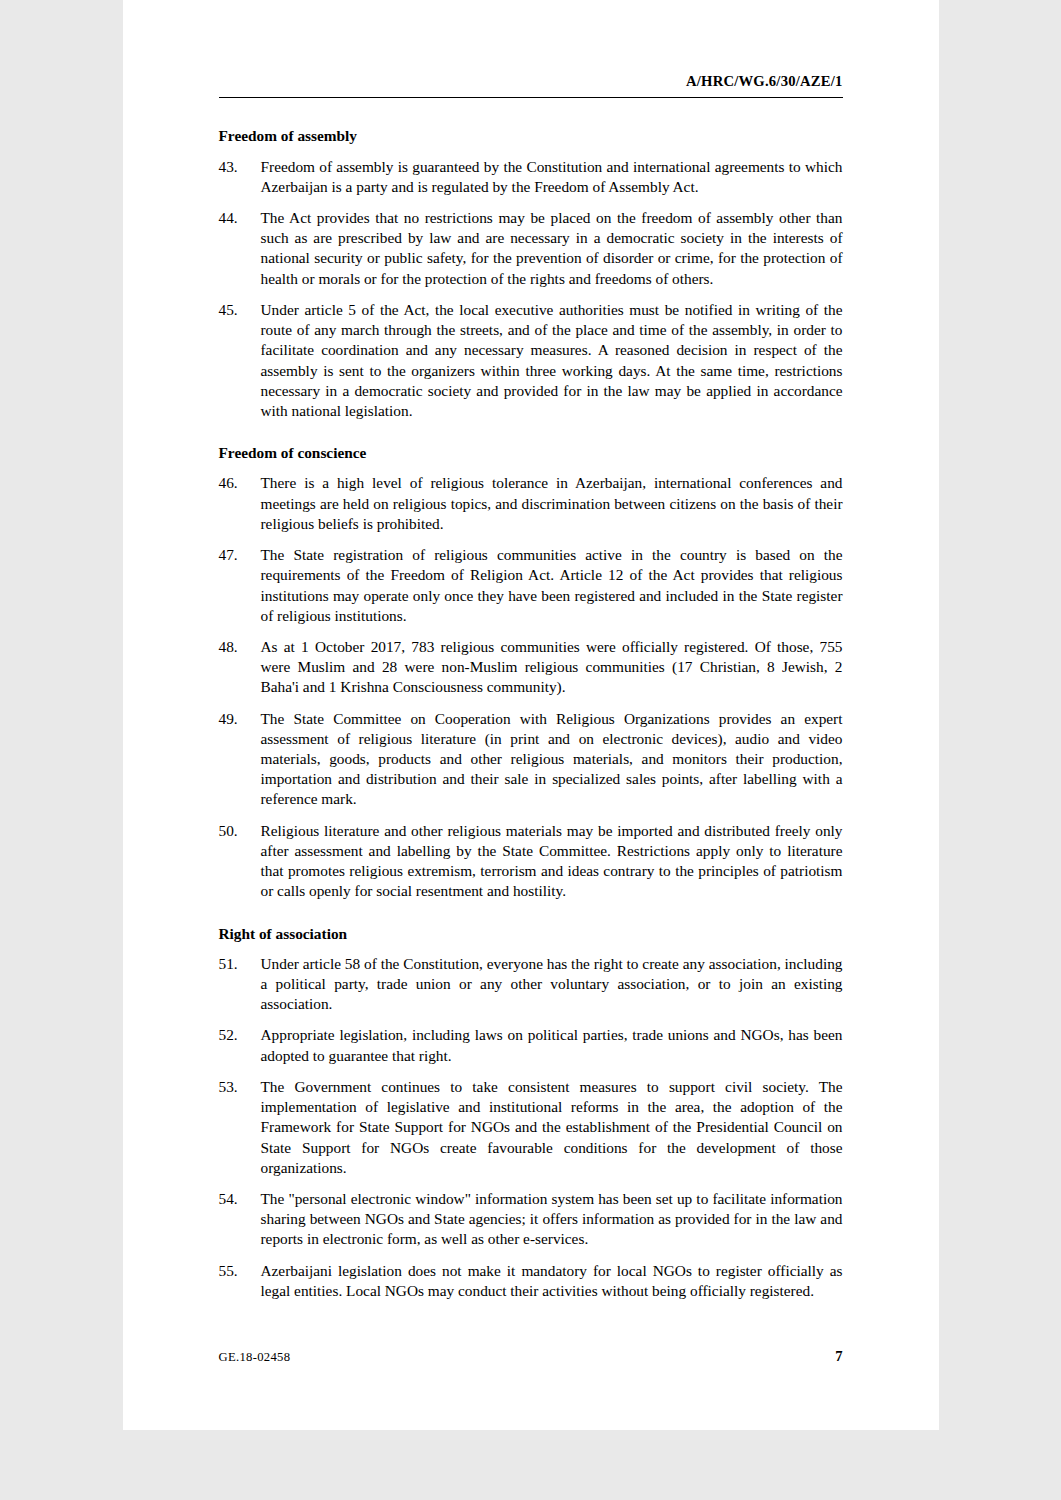A/HRC/WG.6/30/AZE/1
Freedom of assembly
43. Freedom of assembly is guaranteed by the Constitution and international agreements to which Azerbaijan is a party and is regulated by the Freedom of Assembly Act.
44. The Act provides that no restrictions may be placed on the freedom of assembly other than such as are prescribed by law and are necessary in a democratic society in the interests of national security or public safety, for the prevention of disorder or crime, for the protection of health or morals or for the protection of the rights and freedoms of others.
45. Under article 5 of the Act, the local executive authorities must be notified in writing of the route of any march through the streets, and of the place and time of the assembly, in order to facilitate coordination and any necessary measures. A reasoned decision in respect of the assembly is sent to the organizers within three working days. At the same time, restrictions necessary in a democratic society and provided for in the law may be applied in accordance with national legislation.
Freedom of conscience
46. There is a high level of religious tolerance in Azerbaijan, international conferences and meetings are held on religious topics, and discrimination between citizens on the basis of their religious beliefs is prohibited.
47. The State registration of religious communities active in the country is based on the requirements of the Freedom of Religion Act. Article 12 of the Act provides that religious institutions may operate only once they have been registered and included in the State register of religious institutions.
48. As at 1 October 2017, 783 religious communities were officially registered. Of those, 755 were Muslim and 28 were non-Muslim religious communities (17 Christian, 8 Jewish, 2 Baha'i and 1 Krishna Consciousness community).
49. The State Committee on Cooperation with Religious Organizations provides an expert assessment of religious literature (in print and on electronic devices), audio and video materials, goods, products and other religious materials, and monitors their production, importation and distribution and their sale in specialized sales points, after labelling with a reference mark.
50. Religious literature and other religious materials may be imported and distributed freely only after assessment and labelling by the State Committee. Restrictions apply only to literature that promotes religious extremism, terrorism and ideas contrary to the principles of patriotism or calls openly for social resentment and hostility.
Right of association
51. Under article 58 of the Constitution, everyone has the right to create any association, including a political party, trade union or any other voluntary association, or to join an existing association.
52. Appropriate legislation, including laws on political parties, trade unions and NGOs, has been adopted to guarantee that right.
53. The Government continues to take consistent measures to support civil society. The implementation of legislative and institutional reforms in the area, the adoption of the Framework for State Support for NGOs and the establishment of the Presidential Council on State Support for NGOs create favourable conditions for the development of those organizations.
54. The "personal electronic window" information system has been set up to facilitate information sharing between NGOs and State agencies; it offers information as provided for in the law and reports in electronic form, as well as other e-services.
55. Azerbaijani legislation does not make it mandatory for local NGOs to register officially as legal entities. Local NGOs may conduct their activities without being officially registered.
GE.18-02458 7